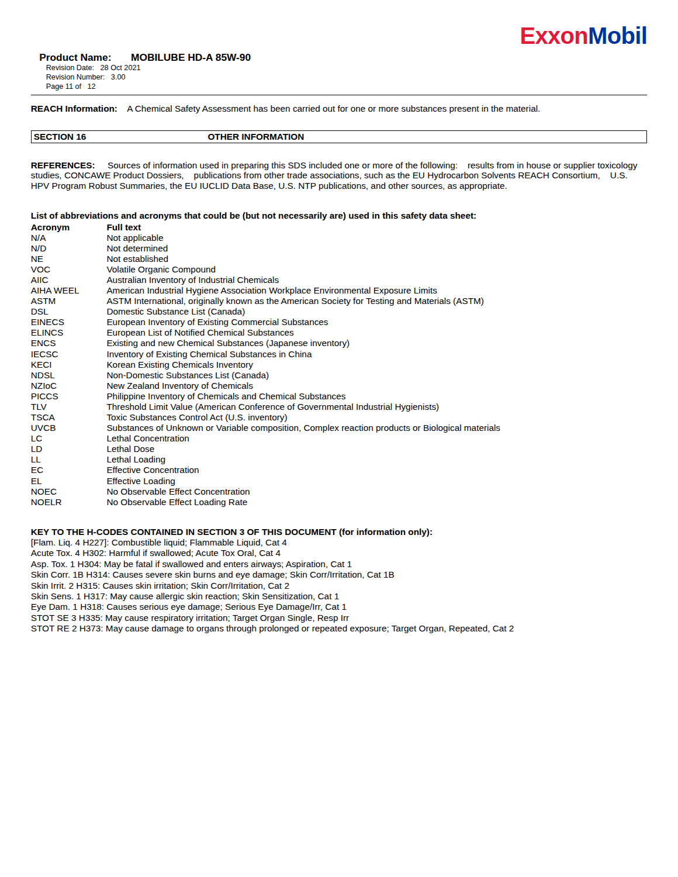Exxon Mobil
Product Name: MOBILUBE HD-A 85W-90
Revision Date: 28 Oct 2021
Revision Number: 3.00
Page 11 of 12
REACH Information: A Chemical Safety Assessment has been carried out for one or more substances present in the material.
SECTION 16 OTHER INFORMATION
REFERENCES: Sources of information used in preparing this SDS included one or more of the following: results from in house or supplier toxicology studies, CONCAWE Product Dossiers, publications from other trade associations, such as the EU Hydrocarbon Solvents REACH Consortium, U.S. HPV Program Robust Summaries, the EU IUCLID Data Base, U.S. NTP publications, and other sources, as appropriate.
List of abbreviations and acronyms that could be (but not necessarily are) used in this safety data sheet:
| Acronym | Full text |
| N/A | Not applicable |
| N/D | Not determined |
| NE | Not established |
| VOC | Volatile Organic Compound |
| AIIC | Australian Inventory of Industrial Chemicals |
| AIHA WEEL | American Industrial Hygiene Association Workplace Environmental Exposure Limits |
| ASTM | ASTM International, originally known as the American Society for Testing and Materials (ASTM) |
| DSL | Domestic Substance List (Canada) |
| EINECS | European Inventory of Existing Commercial Substances |
| ELINCS | European List of Notified Chemical Substances |
| ENCS | Existing and new Chemical Substances (Japanese inventory) |
| IECSC | Inventory of Existing Chemical Substances in China |
| KECI | Korean Existing Chemicals Inventory |
| NDSL | Non-Domestic Substances List (Canada) |
| NZIoC | New Zealand Inventory of Chemicals |
| PICCS | Philippine Inventory of Chemicals and Chemical Substances |
| TLV | Threshold Limit Value (American Conference of Governmental Industrial Hygienists) |
| TSCA | Toxic Substances Control Act (U.S. inventory) |
| UVCB | Substances of Unknown or Variable composition, Complex reaction products or Biological materials |
| LC | Lethal Concentration |
| LD | Lethal Dose |
| LL | Lethal Loading |
| EC | Effective Concentration |
| EL | Effective Loading |
| NOEC | No Observable Effect Concentration |
| NOELR | No Observable Effect Loading Rate |
KEY TO THE H-CODES CONTAINED IN SECTION 3 OF THIS DOCUMENT (for information only):
[Flam. Liq. 4 H227]: Combustible liquid; Flammable Liquid, Cat 4
Acute Tox. 4 H302: Harmful if swallowed; Acute Tox Oral, Cat 4
Asp. Tox. 1 H304: May be fatal if swallowed and enters airways; Aspiration, Cat 1
Skin Corr. 1B H314: Causes severe skin burns and eye damage; Skin Corr/Irritation, Cat 1B
Skin Irrit. 2 H315: Causes skin irritation; Skin Corr/Irritation, Cat 2
Skin Sens. 1 H317: May cause allergic skin reaction; Skin Sensitization, Cat 1
Eye Dam. 1 H318: Causes serious eye damage; Serious Eye Damage/Irr, Cat 1
STOT SE 3 H335: May cause respiratory irritation; Target Organ Single, Resp Irr
STOT RE 2 H373: May cause damage to organs through prolonged or repeated exposure; Target Organ, Repeated, Cat 2